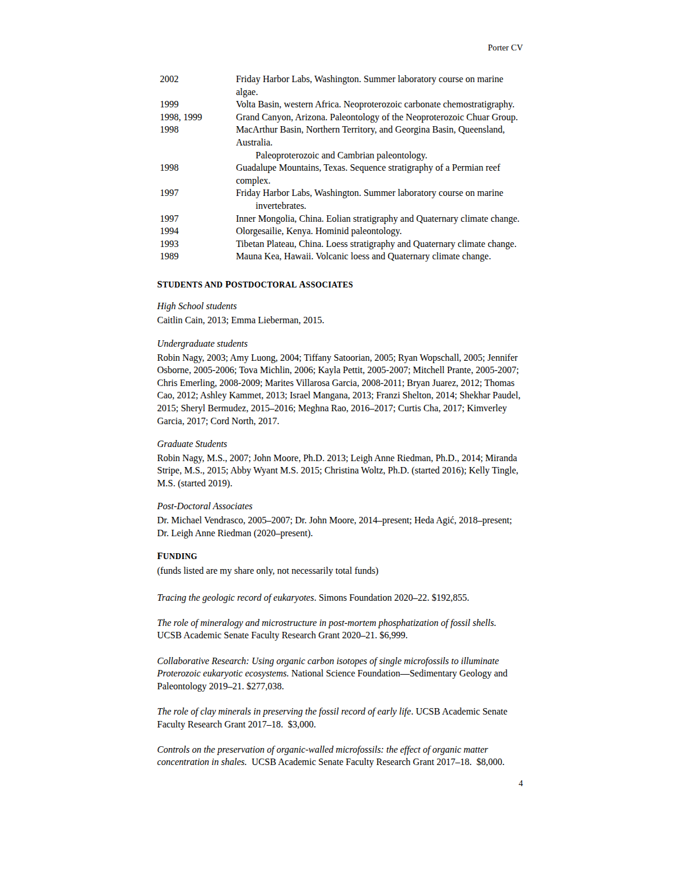Porter CV
| 2002 | Friday Harbor Labs, Washington. Summer laboratory course on marine algae. |
| 1999 | Volta Basin, western Africa. Neoproterozoic carbonate chemostratigraphy. |
| 1998, 1999 | Grand Canyon, Arizona. Paleontology of the Neoproterozoic Chuar Group. |
| 1998 | MacArthur Basin, Northern Territory, and Georgina Basin, Queensland, Australia. Paleoproterozoic and Cambrian paleontology. |
| 1998 | Guadalupe Mountains, Texas. Sequence stratigraphy of a Permian reef complex. |
| 1997 | Friday Harbor Labs, Washington. Summer laboratory course on marine invertebrates. |
| 1997 | Inner Mongolia, China. Eolian stratigraphy and Quaternary climate change. |
| 1994 | Olorgesailie, Kenya. Hominid paleontology. |
| 1993 | Tibetan Plateau, China. Loess stratigraphy and Quaternary climate change. |
| 1989 | Mauna Kea, Hawaii. Volcanic loess and Quaternary climate change. |
STUDENTS AND POSTDOCTORAL ASSOCIATES
High School students
Caitlin Cain, 2013; Emma Lieberman, 2015.
Undergraduate students
Robin Nagy, 2003; Amy Luong, 2004; Tiffany Satoorian, 2005; Ryan Wopschall, 2005; Jennifer Osborne, 2005-2006; Tova Michlin, 2006; Kayla Pettit, 2005-2007; Mitchell Prante, 2005-2007; Chris Emerling, 2008-2009; Marites Villarosa Garcia, 2008-2011; Bryan Juarez, 2012; Thomas Cao, 2012; Ashley Kammet, 2013; Israel Mangana, 2013; Franzi Shelton, 2014; Shekhar Paudel, 2015; Sheryl Bermudez, 2015–2016; Meghna Rao, 2016–2017; Curtis Cha, 2017; Kimverley Garcia, 2017; Cord North, 2017.
Graduate Students
Robin Nagy, M.S., 2007; John Moore, Ph.D. 2013; Leigh Anne Riedman, Ph.D., 2014; Miranda Stripe, M.S., 2015; Abby Wyant M.S. 2015; Christina Woltz, Ph.D. (started 2016); Kelly Tingle, M.S. (started 2019).
Post-Doctoral Associates
Dr. Michael Vendrasco, 2005–2007; Dr. John Moore, 2014–present; Heda Agić, 2018–present; Dr. Leigh Anne Riedman (2020–present).
FUNDING
(funds listed are my share only, not necessarily total funds)
Tracing the geologic record of eukaryotes. Simons Foundation 2020–22. $192,855.
The role of mineralogy and microstructure in post-mortem phosphatization of fossil shells. UCSB Academic Senate Faculty Research Grant 2020–21. $6,999.
Collaborative Research: Using organic carbon isotopes of single microfossils to illuminate Proterozoic eukaryotic ecosystems. National Science Foundation—Sedimentary Geology and Paleontology 2019–21. $277,038.
The role of clay minerals in preserving the fossil record of early life. UCSB Academic Senate Faculty Research Grant 2017–18. $3,000.
Controls on the preservation of organic-walled microfossils: the effect of organic matter concentration in shales. UCSB Academic Senate Faculty Research Grant 2017–18. $8,000.
4